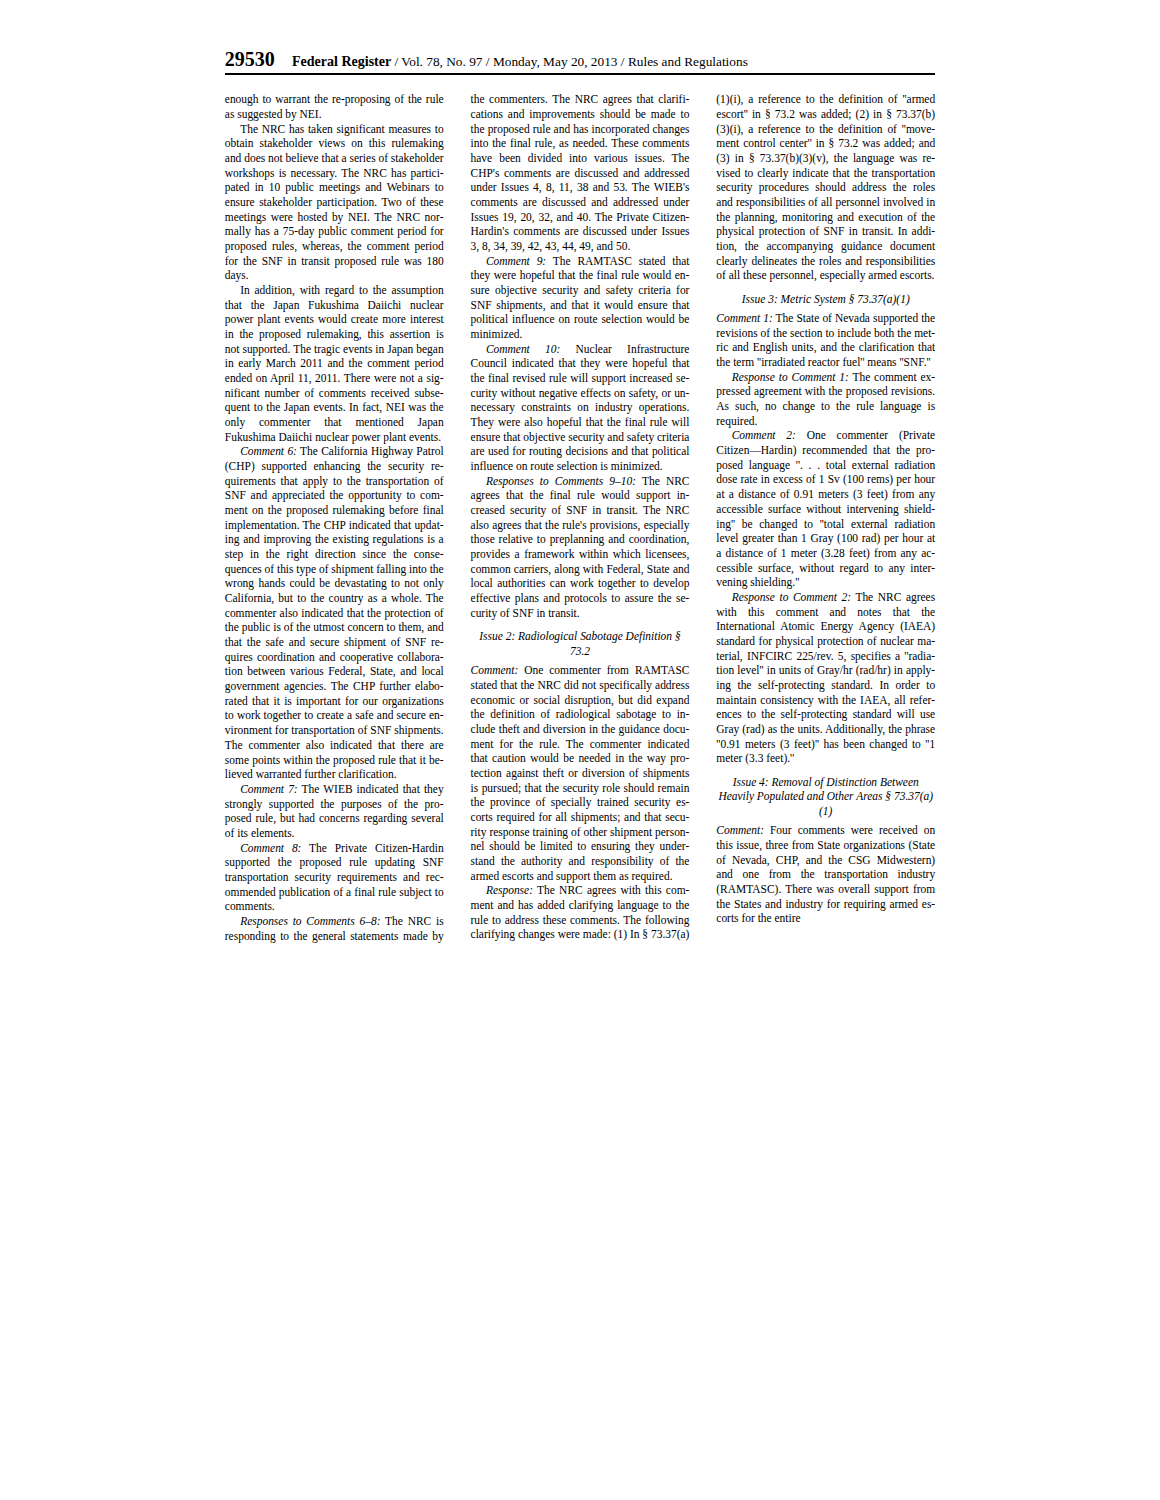29530 Federal Register / Vol. 78, No. 97 / Monday, May 20, 2013 / Rules and Regulations
enough to warrant the re-proposing of the rule as suggested by NEI.
The NRC has taken significant measures to obtain stakeholder views on this rulemaking and does not believe that a series of stakeholder workshops is necessary. The NRC has participated in 10 public meetings and Webinars to ensure stakeholder participation. Two of these meetings were hosted by NEI. The NRC normally has a 75-day public comment period for proposed rules, whereas, the comment period for the SNF in transit proposed rule was 180 days.
In addition, with regard to the assumption that the Japan Fukushima Daiichi nuclear power plant events would create more interest in the proposed rulemaking, this assertion is not supported. The tragic events in Japan began in early March 2011 and the comment period ended on April 11, 2011. There were not a significant number of comments received subsequent to the Japan events. In fact, NEI was the only commenter that mentioned Japan Fukushima Daiichi nuclear power plant events.
Comment 6: The California Highway Patrol (CHP) supported enhancing the security requirements that apply to the transportation of SNF and appreciated the opportunity to comment on the proposed rulemaking before final implementation. The CHP indicated that updating and improving the existing regulations is a step in the right direction since the consequences of this type of shipment falling into the wrong hands could be devastating to not only California, but to the country as a whole. The commenter also indicated that the protection of the public is of the utmost concern to them, and that the safe and secure shipment of SNF requires coordination and cooperative collaboration between various Federal, State, and local government agencies. The CHP further elaborated that it is important for our organizations to work together to create a safe and secure environment for transportation of SNF shipments. The commenter also indicated that there are some points within the proposed rule that it believed warranted further clarification.
Comment 7: The WIEB indicated that they strongly supported the purposes of the proposed rule, but had concerns regarding several of its elements.
Comment 8: The Private Citizen-Hardin supported the proposed rule updating SNF transportation security requirements and recommended publication of a final rule subject to comments.
Responses to Comments 6–8: The NRC is responding to the general statements made by the commenters. The NRC agrees that clarifications and improvements should be made to the proposed rule and has incorporated changes into the final rule, as needed. These comments have been divided into various issues. The CHP's comments are discussed and addressed under Issues 4, 8, 11, 38 and 53. The WIEB's comments are discussed and addressed under Issues 19, 20, 32, and 40. The Private Citizen-Hardin's comments are discussed under Issues 3, 8, 34, 39, 42, 43, 44, 49, and 50.
Comment 9: The RAMTASC stated that they were hopeful that the final rule would ensure objective security and safety criteria for SNF shipments, and that it would ensure that political influence on route selection would be minimized.
Comment 10: Nuclear Infrastructure Council indicated that they were hopeful that the final revised rule will support increased security without negative effects on safety, or unnecessary constraints on industry operations. They were also hopeful that the final rule will ensure that objective security and safety criteria are used for routing decisions and that political influence on route selection is minimized.
Responses to Comments 9–10: The NRC agrees that the final rule would support increased security of SNF in transit. The NRC also agrees that the rule's provisions, especially those relative to preplanning and coordination, provides a framework within which licensees, common carriers, along with Federal, State and local authorities can work together to develop effective plans and protocols to assure the security of SNF in transit.
Issue 2: Radiological Sabotage Definition § 73.2
Comment: One commenter from RAMTASC stated that the NRC did not specifically address economic or social disruption, but did expand the definition of radiological sabotage to include theft and diversion in the guidance document for the rule. The commenter indicated that caution would be needed in the way protection against theft or diversion of shipments is pursued; that the security role should remain the province of specially trained security escorts required for all shipments; and that security response training of other shipment personnel should be limited to ensuring they understand the authority and responsibility of the armed escorts and support them as required.
Response: The NRC agrees with this comment and has added clarifying language to the rule to address these comments. The following clarifying changes were made: (1) In § 73.37(a)(1)(i), a reference to the definition of ''armed escort'' in § 73.2 was added; (2) in § 73.37(b)(3)(i), a reference to the definition of ''movement control center'' in § 73.2 was added; and (3) in § 73.37(b)(3)(v), the language was revised to clearly indicate that the transportation security procedures should address the roles and responsibilities of all personnel involved in the planning, monitoring and execution of the physical protection of SNF in transit. In addition, the accompanying guidance document clearly delineates the roles and responsibilities of all these personnel, especially armed escorts.
Issue 3: Metric System § 73.37(a)(1)
Comment 1: The State of Nevada supported the revisions of the section to include both the metric and English units, and the clarification that the term ''irradiated reactor fuel'' means ''SNF.''
Response to Comment 1: The comment expressed agreement with the proposed revisions. As such, no change to the rule language is required.
Comment 2: One commenter (Private Citizen—Hardin) recommended that the proposed language ''. . . total external radiation dose rate in excess of 1 Sv (100 rems) per hour at a distance of 0.91 meters (3 feet) from any accessible surface without intervening shielding'' be changed to ''total external radiation level greater than 1 Gray (100 rad) per hour at a distance of 1 meter (3.28 feet) from any accessible surface, without regard to any intervening shielding.''
Response to Comment 2: The NRC agrees with this comment and notes that the International Atomic Energy Agency (IAEA) standard for physical protection of nuclear material, INFCIRC 225/rev. 5, specifies a ''radiation level'' in units of Gray/hr (rad/hr) in applying the self-protecting standard. In order to maintain consistency with the IAEA, all references to the self-protecting standard will use Gray (rad) as the units. Additionally, the phrase ''0.91 meters (3 feet)'' has been changed to ''1 meter (3.3 feet).''
Issue 4: Removal of Distinction Between Heavily Populated and Other Areas § 73.37(a)(1)
Comment: Four comments were received on this issue, three from State organizations (State of Nevada, CHP, and the CSG Midwestern) and one from the transportation industry (RAMTASC). There was overall support from the States and industry for requiring armed escorts for the entire